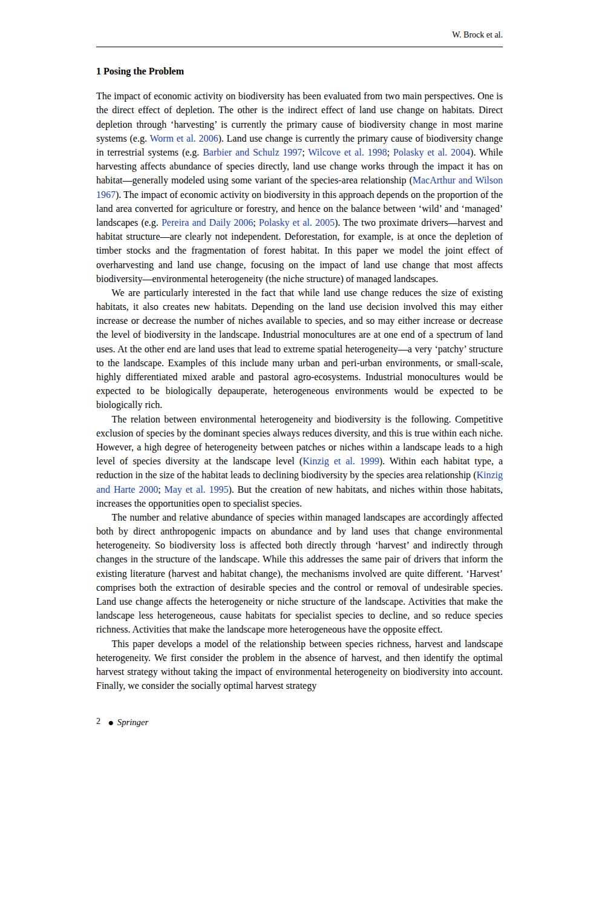W. Brock et al.
1 Posing the Problem
The impact of economic activity on biodiversity has been evaluated from two main perspectives. One is the direct effect of depletion. The other is the indirect effect of land use change on habitats. Direct depletion through ‘harvesting’ is currently the primary cause of biodiversity change in most marine systems (e.g. Worm et al. 2006). Land use change is currently the primary cause of biodiversity change in terrestrial systems (e.g. Barbier and Schulz 1997; Wilcove et al. 1998; Polasky et al. 2004). While harvesting affects abundance of species directly, land use change works through the impact it has on habitat—generally modeled using some variant of the species-area relationship (MacArthur and Wilson 1967). The impact of economic activity on biodiversity in this approach depends on the proportion of the land area converted for agriculture or forestry, and hence on the balance between ‘wild’ and ‘managed’ landscapes (e.g. Pereira and Daily 2006; Polasky et al. 2005). The two proximate drivers—harvest and habitat structure—are clearly not independent. Deforestation, for example, is at once the depletion of timber stocks and the fragmentation of forest habitat. In this paper we model the joint effect of overharvesting and land use change, focusing on the impact of land use change that most affects biodiversity—environmental heterogeneity (the niche structure) of managed landscapes.
We are particularly interested in the fact that while land use change reduces the size of existing habitats, it also creates new habitats. Depending on the land use decision involved this may either increase or decrease the number of niches available to species, and so may either increase or decrease the level of biodiversity in the landscape. Industrial monocultures are at one end of a spectrum of land uses. At the other end are land uses that lead to extreme spatial heterogeneity—a very ‘patchy’ structure to the landscape. Examples of this include many urban and peri-urban environments, or small-scale, highly differentiated mixed arable and pastoral agro-ecosystems. Industrial monocultures would be expected to be biologically depauperate, heterogeneous environments would be expected to be biologically rich.
The relation between environmental heterogeneity and biodiversity is the following. Competitive exclusion of species by the dominant species always reduces diversity, and this is true within each niche. However, a high degree of heterogeneity between patches or niches within a landscape leads to a high level of species diversity at the landscape level (Kinzig et al. 1999). Within each habitat type, a reduction in the size of the habitat leads to declining biodiversity by the species area relationship (Kinzig and Harte 2000; May et al. 1995). But the creation of new habitats, and niches within those habitats, increases the opportunities open to specialist species.
The number and relative abundance of species within managed landscapes are accordingly affected both by direct anthropogenic impacts on abundance and by land uses that change environmental heterogeneity. So biodiversity loss is affected both directly through ‘harvest’ and indirectly through changes in the structure of the landscape. While this addresses the same pair of drivers that inform the existing literature (harvest and habitat change), the mechanisms involved are quite different. ‘Harvest’ comprises both the extraction of desirable species and the control or removal of undesirable species. Land use change affects the heterogeneity or niche structure of the landscape. Activities that make the landscape less heterogeneous, cause habitats for specialist species to decline, and so reduce species richness. Activities that make the landscape more heterogeneous have the opposite effect.
This paper develops a model of the relationship between species richness, harvest and landscape heterogeneity. We first consider the problem in the absence of harvest, and then identify the optimal harvest strategy without taking the impact of environmental heterogeneity on biodiversity into account. Finally, we consider the socially optimal harvest strategy
2 ●Springer